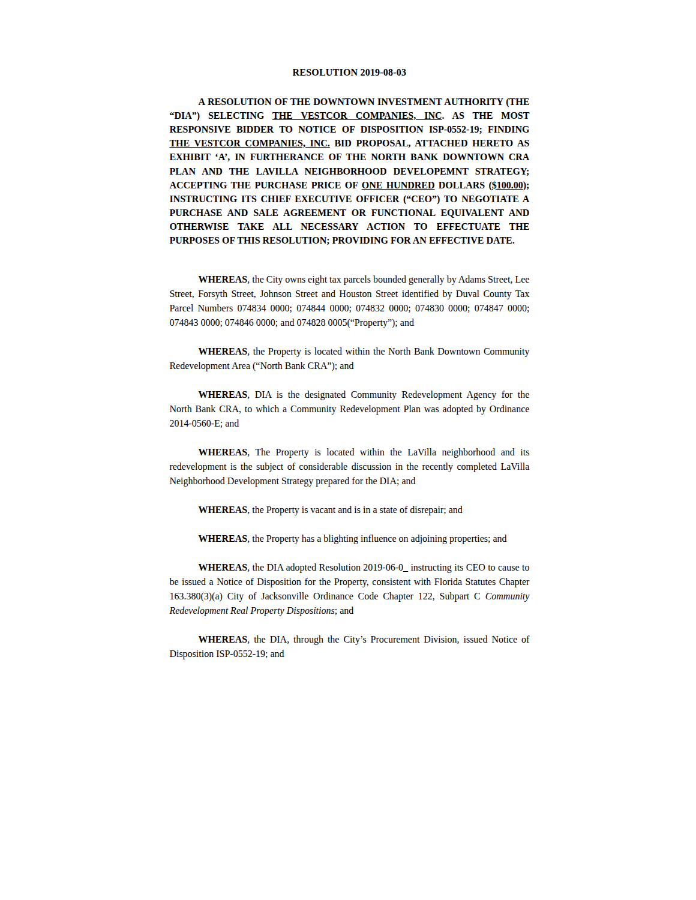RESOLUTION 2019-08-03
A RESOLUTION OF THE DOWNTOWN INVESTMENT AUTHORITY (THE “DIA”) SELECTING THE VESTCOR COMPANIES, INC. AS THE MOST RESPONSIVE BIDDER TO NOTICE OF DISPOSITION ISP-0552-19; FINDING THE VESTCOR COMPANIES, INC. BID PROPOSAL, ATTACHED HERETO AS EXHIBIT ‘A’, IN FURTHERANCE OF THE NORTH BANK DOWNTOWN CRA PLAN AND THE LAVILLA NEIGHBORHOOD DEVELOPEMNT STRATEGY; ACCEPTING THE PURCHASE PRICE OF ONE HUNDRED DOLLARS ($100.00); INSTRUCTING ITS CHIEF EXECUTIVE OFFICER (“CEO”) TO NEGOTIATE A PURCHASE AND SALE AGREEMENT OR FUNCTIONAL EQUIVALENT AND OTHERWISE TAKE ALL NECESSARY ACTION TO EFFECTUATE THE PURPOSES OF THIS RESOLUTION; PROVIDING FOR AN EFFECTIVE DATE.
WHEREAS, the City owns eight tax parcels bounded generally by Adams Street, Lee Street, Forsyth Street, Johnson Street and Houston Street identified by Duval County Tax Parcel Numbers 074834 0000; 074844 0000; 074832 0000; 074830 0000; 074847 0000; 074843 0000; 074846 0000; and 074828 0005(“Property”); and
WHEREAS, the Property is located within the North Bank Downtown Community Redevelopment Area (“North Bank CRA”); and
WHEREAS, DIA is the designated Community Redevelopment Agency for the North Bank CRA, to which a Community Redevelopment Plan was adopted by Ordinance 2014-0560-E; and
WHEREAS, The Property is located within the LaVilla neighborhood and its redevelopment is the subject of considerable discussion in the recently completed LaVilla Neighborhood Development Strategy prepared for the DIA; and
WHEREAS, the Property is vacant and is in a state of disrepair; and
WHEREAS, the Property has a blighting influence on adjoining properties; and
WHEREAS, the DIA adopted Resolution 2019-06-0_ instructing its CEO to cause to be issued a Notice of Disposition for the Property, consistent with Florida Statutes Chapter 163.380(3)(a) City of Jacksonville Ordinance Code Chapter 122, Subpart C Community Redevelopment Real Property Dispositions; and
WHEREAS, the DIA, through the City’s Procurement Division, issued Notice of Disposition ISP-0552-19; and